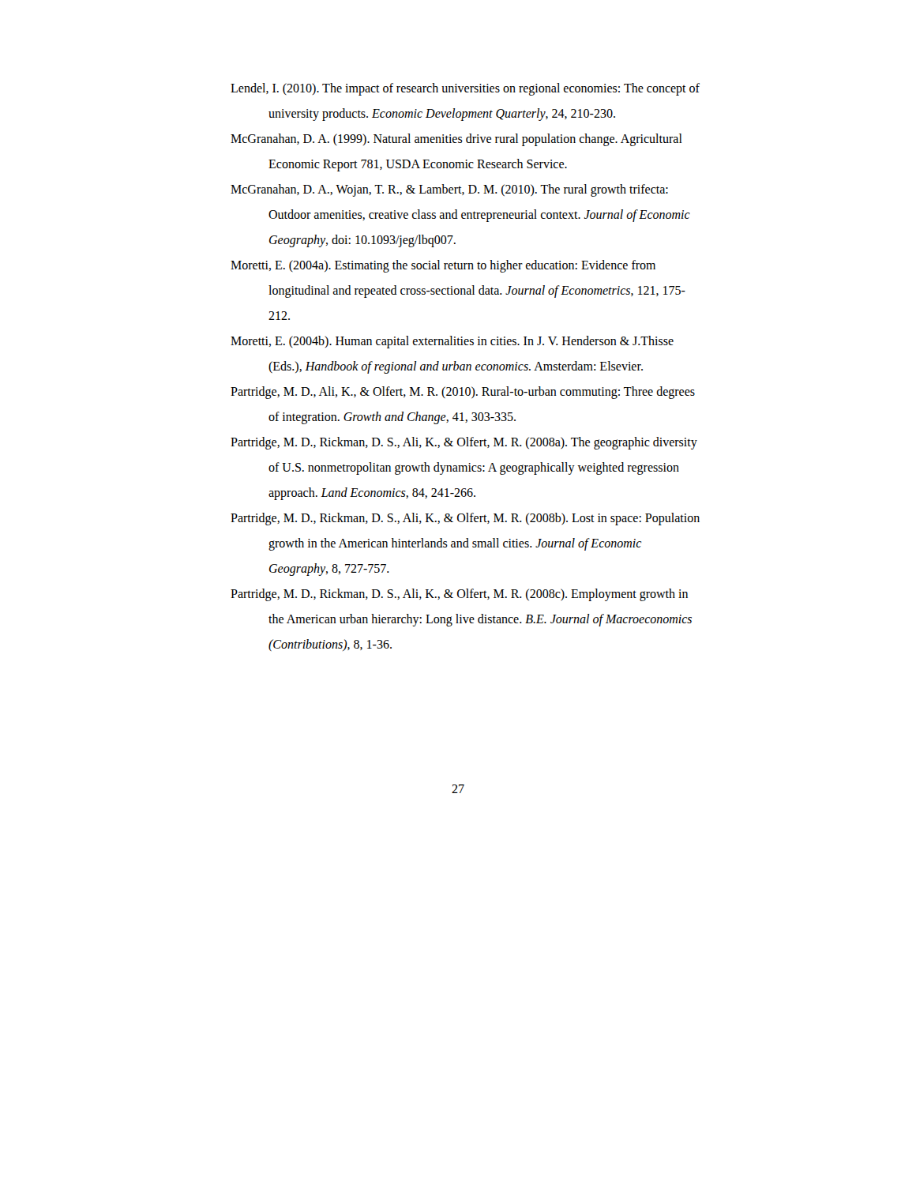Lendel, I. (2010). The impact of research universities on regional economies: The concept of university products. Economic Development Quarterly, 24, 210-230.
McGranahan, D. A. (1999). Natural amenities drive rural population change. Agricultural Economic Report 781, USDA Economic Research Service.
McGranahan, D. A., Wojan, T. R., & Lambert, D. M. (2010). The rural growth trifecta: Outdoor amenities, creative class and entrepreneurial context. Journal of Economic Geography, doi: 10.1093/jeg/lbq007.
Moretti, E. (2004a). Estimating the social return to higher education: Evidence from longitudinal and repeated cross-sectional data. Journal of Econometrics, 121, 175-212.
Moretti, E. (2004b). Human capital externalities in cities. In J. V. Henderson & J.Thisse (Eds.), Handbook of regional and urban economics. Amsterdam: Elsevier.
Partridge, M. D., Ali, K., & Olfert, M. R. (2010). Rural-to-urban commuting: Three degrees of integration. Growth and Change, 41, 303-335.
Partridge, M. D., Rickman, D. S., Ali, K., & Olfert, M. R. (2008a). The geographic diversity of U.S. nonmetropolitan growth dynamics: A geographically weighted regression approach. Land Economics, 84, 241-266.
Partridge, M. D., Rickman, D. S., Ali, K., & Olfert, M. R. (2008b). Lost in space: Population growth in the American hinterlands and small cities. Journal of Economic Geography, 8, 727-757.
Partridge, M. D., Rickman, D. S., Ali, K., & Olfert, M. R. (2008c). Employment growth in the American urban hierarchy: Long live distance. B.E. Journal of Macroeconomics (Contributions), 8, 1-36.
27